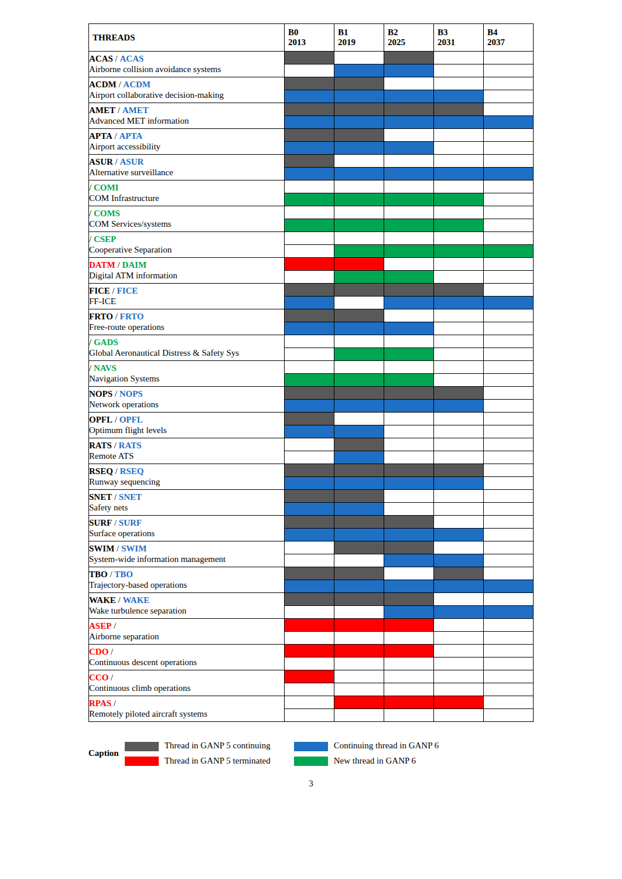| THREADS | B0 2013 | B1 2019 | B2 2025 | B3 2031 | B4 2037 |
| --- | --- | --- | --- | --- | --- |
| ACAS / ACAS Airborne collision avoidance systems | | | | | |
| ACDM / ACDM Airport collaborative decision-making | | | | | |
| AMET / AMET Advanced MET information | | | | | |
| APTA / APTA Airport accessibility | | | | | |
| ASUR / ASUR Alternative surveillance | | | | | |
| / COMI COM Infrastructure | | | | | |
| / COMS COM Services/systems | | | | | |
| / CSEP Cooperative Separation | | | | | |
| DATM / DAIM Digital ATM information | | | | | |
| FICE / FICE FF-ICE | | | | | |
| FRTO / FRTO Free-route operations | | | | | |
| / GADS Global Aeronautical Distress & Safety Sys | | | | | |
| / NAVS Navigation Systems | | | | | |
| NOPS / NOPS Network operations | | | | | |
| OPFL / OPFL Optimum flight levels | | | | | |
| RATS / RATS Remote ATS | | | | | |
| RSEQ / RSEQ Runway sequencing | | | | | |
| SNET / SNET Safety nets | | | | | |
| SURF / SURF Surface operations | | | | | |
| SWIM / SWIM System-wide information management | | | | | |
| TBO / TBO Trajectory-based operations | | | | | |
| WAKE / WAKE Wake turbulence separation | | | | | |
| ASEP / Airborne separation | | | | | |
| CDO / Continuous descent operations | | | | | |
| CCO / Continuous climb operations | | | | | |
| RPAS / Remotely piloted aircraft systems | | | | | |
| Caption | | Thread in GANP 5 continuing | | Continuing thread in GANP 6 |
| | Thread in GANP 5 terminated | | New thread in GANP 6 |
3